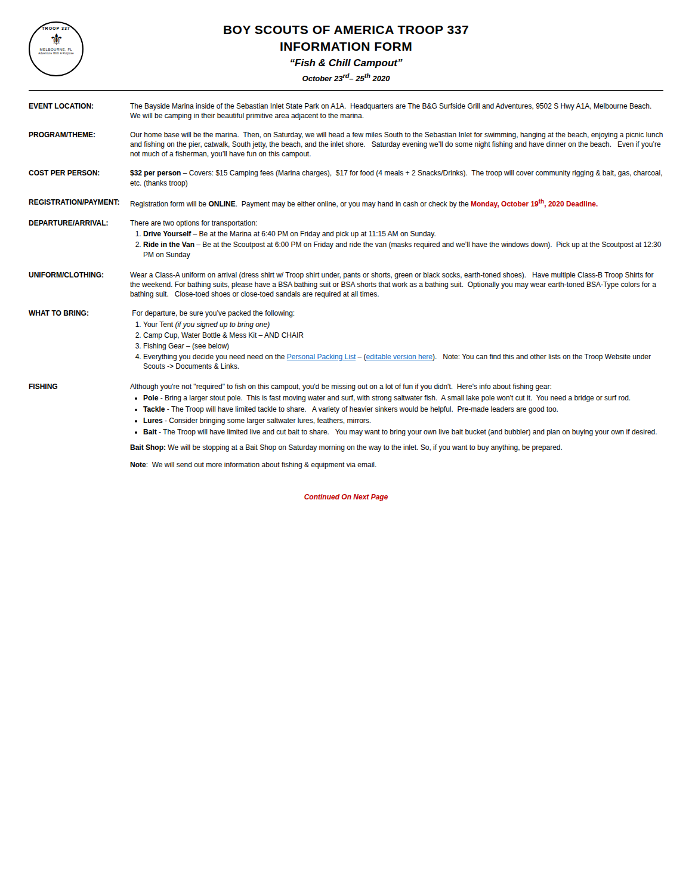TROOP 337
⚜
MELBOURNE, FL
Adventure With A Purpose
BOY SCOUTS OF AMERICA TROOP 337
INFORMATION FORM
“Fish & Chill Campout”
October 23rd– 25th 2020
| EVENT LOCATION: | The Bayside Marina inside of the Sebastian Inlet State Park on A1A. Headquarters are The B&G Surfside Grill and Adventures, 9502 S Hwy A1A, Melbourne Beach. We will be camping in their beautiful primitive area adjacent to the marina. |
| PROGRAM/THEME: | Our home base will be the marina. Then, on Saturday, we will head a few miles South to the Sebastian Inlet for swimming, hanging at the beach, enjoying a picnic lunch and fishing on the pier, catwalk, South jetty, the beach, and the inlet shore. Saturday evening we’ll do some night fishing and have dinner on the beach. Even if you’re not much of a fisherman, you’ll have fun on this campout. |
| COST PER PERSON: | $32 per person – Covers: $15 Camping fees (Marina charges), $17 for food (4 meals + 2 Snacks/Drinks). The troop will cover community rigging & bait, gas, charcoal, etc. (thanks troop) |
| REGISTRATION/PAYMENT: | Registration form will be ONLINE . Payment may be either online, or you may hand in cash or check by the Monday, October 19 th , 2020 Deadline. |
| DEPARTURE/ARRIVAL: | There are two options for transportation: Drive Yourself – Be at the Marina at 6:40 PM on Friday and pick up at 11:15 AM on Sunday. Ride in the Van – Be at the Scoutpost at 6:00 PM on Friday and ride the van (masks required and we’ll have the windows down). Pick up at the Scoutpost at 12:30 PM on Sunday |
| UNIFORM/CLOTHING: | Wear a Class-A uniform on arrival (dress shirt w/ Troop shirt under, pants or shorts, green or black socks, earth-toned shoes). Have multiple Class-B Troop Shirts for the weekend. For bathing suits, please have a BSA bathing suit or BSA shorts that work as a bathing suit. Optionally you may wear earth-toned BSA-Type colors for a bathing suit. Close-toed shoes or close-toed sandals are required at all times. |
| WHAT TO BRING: | For departure, be sure you’ve packed the following: Your Tent (if you signed up to bring one) Camp Cup, Water Bottle & Mess Kit – AND CHAIR Fishing Gear – (see below) Everything you decide you need need on the Personal Packing List – ( editable version here ). Note: You can find this and other lists on the Troop Website under Scouts -> Documents & Links. |
| FISHING | Although you're not "required" to fish on this campout, you'd be missing out on a lot of fun if you didn't. Here's info about fishing gear: Pole - Bring a larger stout pole. This is fast moving water and surf, with strong saltwater fish. A small lake pole won't cut it. You need a bridge or surf rod. Tackle - The Troop will have limited tackle to share. A variety of heavier sinkers would be helpful. Pre-made leaders are good too. Lures - Consider bringing some larger saltwater lures, feathers, mirrors. Bait - The Troop will have limited live and cut bait to share. You may want to bring your own live bait bucket (and bubbler) and plan on buying your own if desired. Bait Shop: We will be stopping at a Bait Shop on Saturday morning on the way to the inlet. So, if you want to buy anything, be prepared. Note : We will send out more information about fishing & equipment via email. |
Continued On Next Page